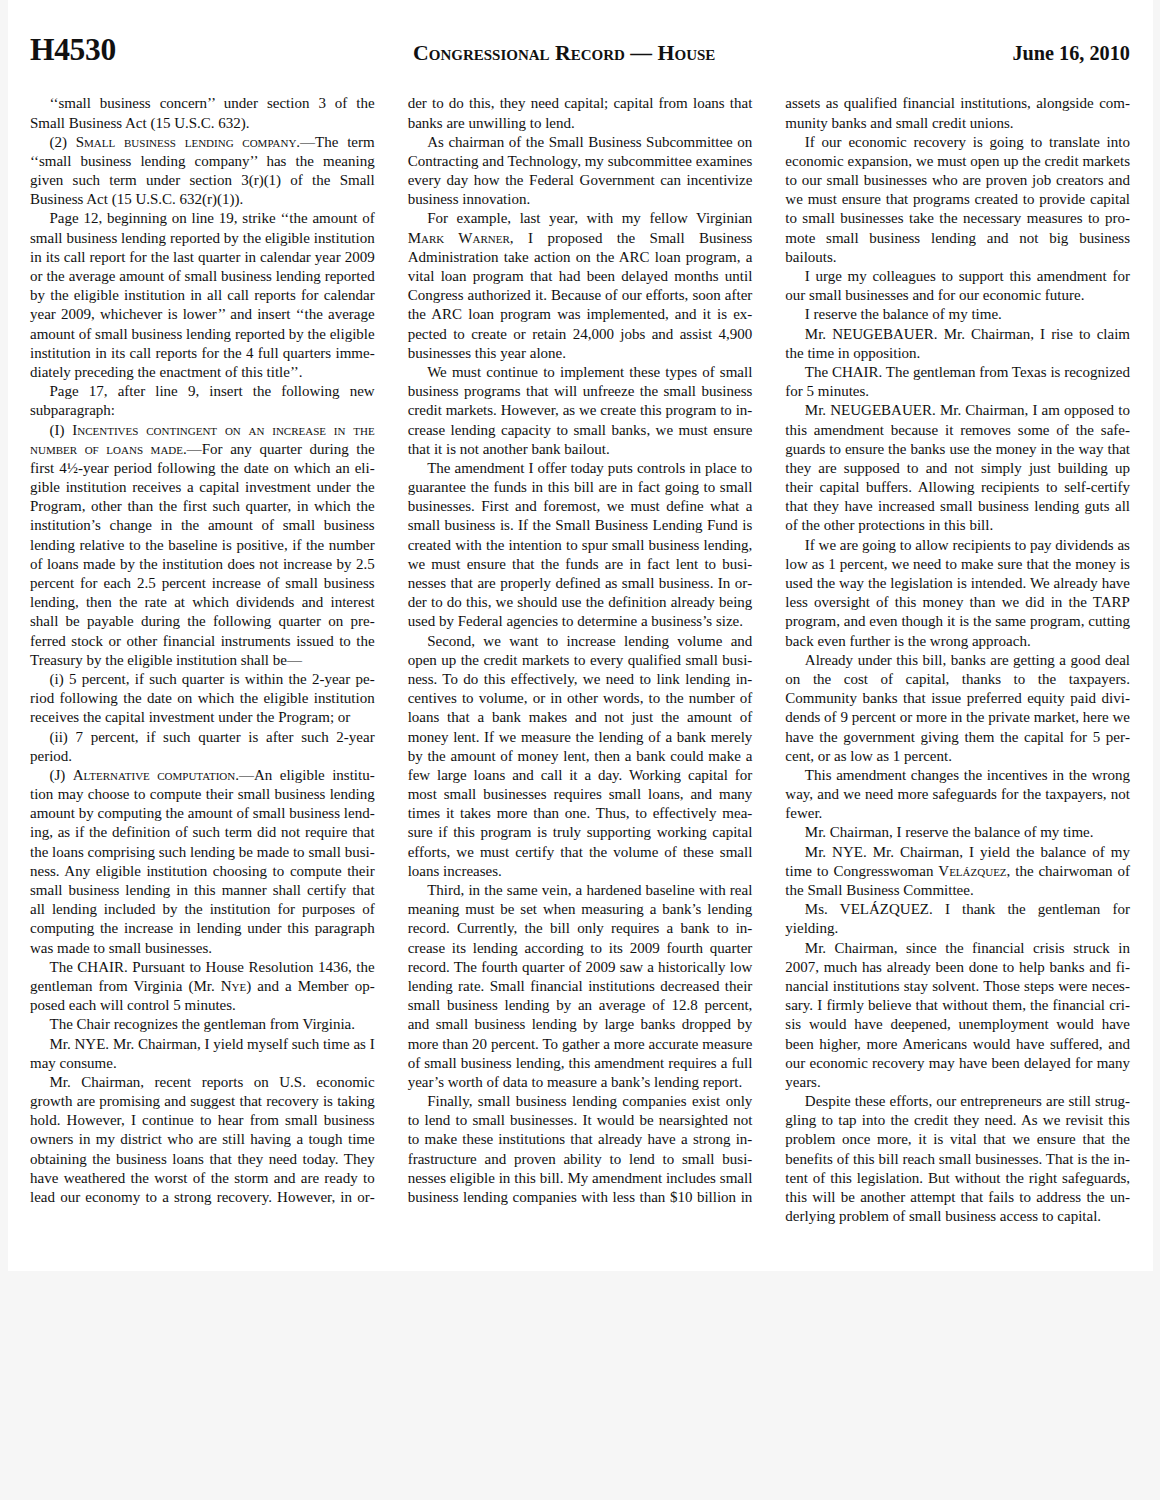H4530
Congressional Record — House
June 16, 2010
‘‘small business concern’’ under section 3 of the Small Business Act (15 U.S.C. 632).
(2) Small business lending company.—The term ‘‘small business lending company’’ has the meaning given such term under section 3(r)(1) of the Small Business Act (15 U.S.C. 632(r)(1)).
Page 12, beginning on line 19, strike ‘‘the amount of small business lending reported by the eligible institution in its call report for the last quarter in calendar year 2009 or the average amount of small business lending reported by the eligible institution in all call reports for calendar year 2009, whichever is lower’’ and insert ‘‘the average amount of small business lending reported by the eligible institution in its call reports for the 4 full quarters immediately preceding the enactment of this title’’.
Page 17, after line 9, insert the following new subparagraph:
(I) Incentives contingent on an increase in the number of loans made.—For any quarter during the first 4½-year period following the date on which an eligible institution receives a capital investment under the Program, other than the first such quarter, in which the institution’s change in the amount of small business lending relative to the baseline is positive, if the number of loans made by the institution does not increase by 2.5 percent for each 2.5 percent increase of small business lending, then the rate at which dividends and interest shall be payable during the following quarter on preferred stock or other financial instruments issued to the Treasury by the eligible institution shall be—
(i) 5 percent, if such quarter is within the 2-year period following the date on which the eligible institution receives the capital investment under the Program; or
(ii) 7 percent, if such quarter is after such 2-year period.
(J) Alternative computation.—An eligible institution may choose to compute their small business lending amount by computing the amount of small business lending, as if the definition of such term did not require that the loans comprising such lending be made to small business. Any eligible institution choosing to compute their small business lending in this manner shall certify that all lending included by the institution for purposes of computing the increase in lending under this paragraph was made to small businesses.
The CHAIR. Pursuant to House Resolution 1436, the gentleman from Virginia (Mr. Nye) and a Member opposed each will control 5 minutes.
The Chair recognizes the gentleman from Virginia.
Mr. NYE. Mr. Chairman, I yield myself such time as I may consume.
Mr. Chairman, recent reports on U.S. economic growth are promising and suggest that recovery is taking hold. However, I continue to hear from small business owners in my district who are still having a tough time obtaining the business loans that they need today. They have weathered the worst of the storm and are ready to lead our economy to a strong recovery. However, in order to do this, they need capital; capital from loans that banks are unwilling to lend.
As chairman of the Small Business Subcommittee on Contracting and Technology, my subcommittee examines every day how the Federal Government can incentivize business innovation.
For example, last year, with my fellow Virginian Mark Warner, I proposed the Small Business Administration take action on the ARC loan program, a vital loan program that had been delayed months until Congress authorized it. Because of our efforts, soon after the ARC loan program was implemented, and it is expected to create or retain 24,000 jobs and assist 4,900 businesses this year alone.
We must continue to implement these types of small business programs that will unfreeze the small business credit markets. However, as we create this program to increase lending capacity to small banks, we must ensure that it is not another bank bailout.
The amendment I offer today puts controls in place to guarantee the funds in this bill are in fact going to small businesses. First and foremost, we must define what a small business is. If the Small Business Lending Fund is created with the intention to spur small business lending, we must ensure that the funds are in fact lent to businesses that are properly defined as small business. In order to do this, we should use the definition already being used by Federal agencies to determine a business’s size.
Second, we want to increase lending volume and open up the credit markets to every qualified small business. To do this effectively, we need to link lending incentives to volume, or in other words, to the number of loans that a bank makes and not just the amount of money lent. If we measure the lending of a bank merely by the amount of money lent, then a bank could make a few large loans and call it a day. Working capital for most small businesses requires small loans, and many times it takes more than one. Thus, to effectively measure if this program is truly supporting working capital efforts, we must certify that the volume of these small loans increases.
Third, in the same vein, a hardened baseline with real meaning must be set when measuring a bank’s lending record. Currently, the bill only requires a bank to increase its lending according to its 2009 fourth quarter record. The fourth quarter of 2009 saw a historically low lending rate. Small financial institutions decreased their small business lending by an average of 12.8 percent, and small business lending by large banks dropped by more than 20 percent. To gather a more accurate measure of small business lending, this amendment requires a full year’s worth of data to measure a bank’s lending report.
Finally, small business lending companies exist only to lend to small businesses. It would be nearsighted not to make these institutions that already have a strong infrastructure and proven ability to lend to small businesses eligible in this bill. My amendment includes small business lending companies with less than $10 billion in assets as qualified financial institutions, alongside community banks and small credit unions.
If our economic recovery is going to translate into economic expansion, we must open up the credit markets to our small businesses who are proven job creators and we must ensure that programs created to provide capital to small businesses take the necessary measures to promote small business lending and not big business bailouts.
I urge my colleagues to support this amendment for our small businesses and for our economic future.
I reserve the balance of my time.
Mr. NEUGEBAUER. Mr. Chairman, I rise to claim the time in opposition.
The CHAIR. The gentleman from Texas is recognized for 5 minutes.
Mr. NEUGEBAUER. Mr. Chairman, I am opposed to this amendment because it removes some of the safeguards to ensure the banks use the money in the way that they are supposed to and not simply just building up their capital buffers. Allowing recipients to self-certify that they have increased small business lending guts all of the other protections in this bill.
If we are going to allow recipients to pay dividends as low as 1 percent, we need to make sure that the money is used the way the legislation is intended. We already have less oversight of this money than we did in the TARP program, and even though it is the same program, cutting back even further is the wrong approach.
Already under this bill, banks are getting a good deal on the cost of capital, thanks to the taxpayers. Community banks that issue preferred equity paid dividends of 9 percent or more in the private market, here we have the government giving them the capital for 5 percent, or as low as 1 percent.
This amendment changes the incentives in the wrong way, and we need more safeguards for the taxpayers, not fewer.
Mr. Chairman, I reserve the balance of my time.
Mr. NYE. Mr. Chairman, I yield the balance of my time to Congresswoman Velázquez, the chairwoman of the Small Business Committee.
Ms. VELÁZQUEZ. I thank the gentleman for yielding.
Mr. Chairman, since the financial crisis struck in 2007, much has already been done to help banks and financial institutions stay solvent. Those steps were necessary. I firmly believe that without them, the financial crisis would have deepened, unemployment would have been higher, more Americans would have suffered, and our economic recovery may have been delayed for many years.
Despite these efforts, our entrepreneurs are still struggling to tap into the credit they need. As we revisit this problem once more, it is vital that we ensure that the benefits of this bill reach small businesses. That is the intent of this legislation. But without the right safeguards, this will be another attempt that fails to address the underlying problem of small business access to capital.